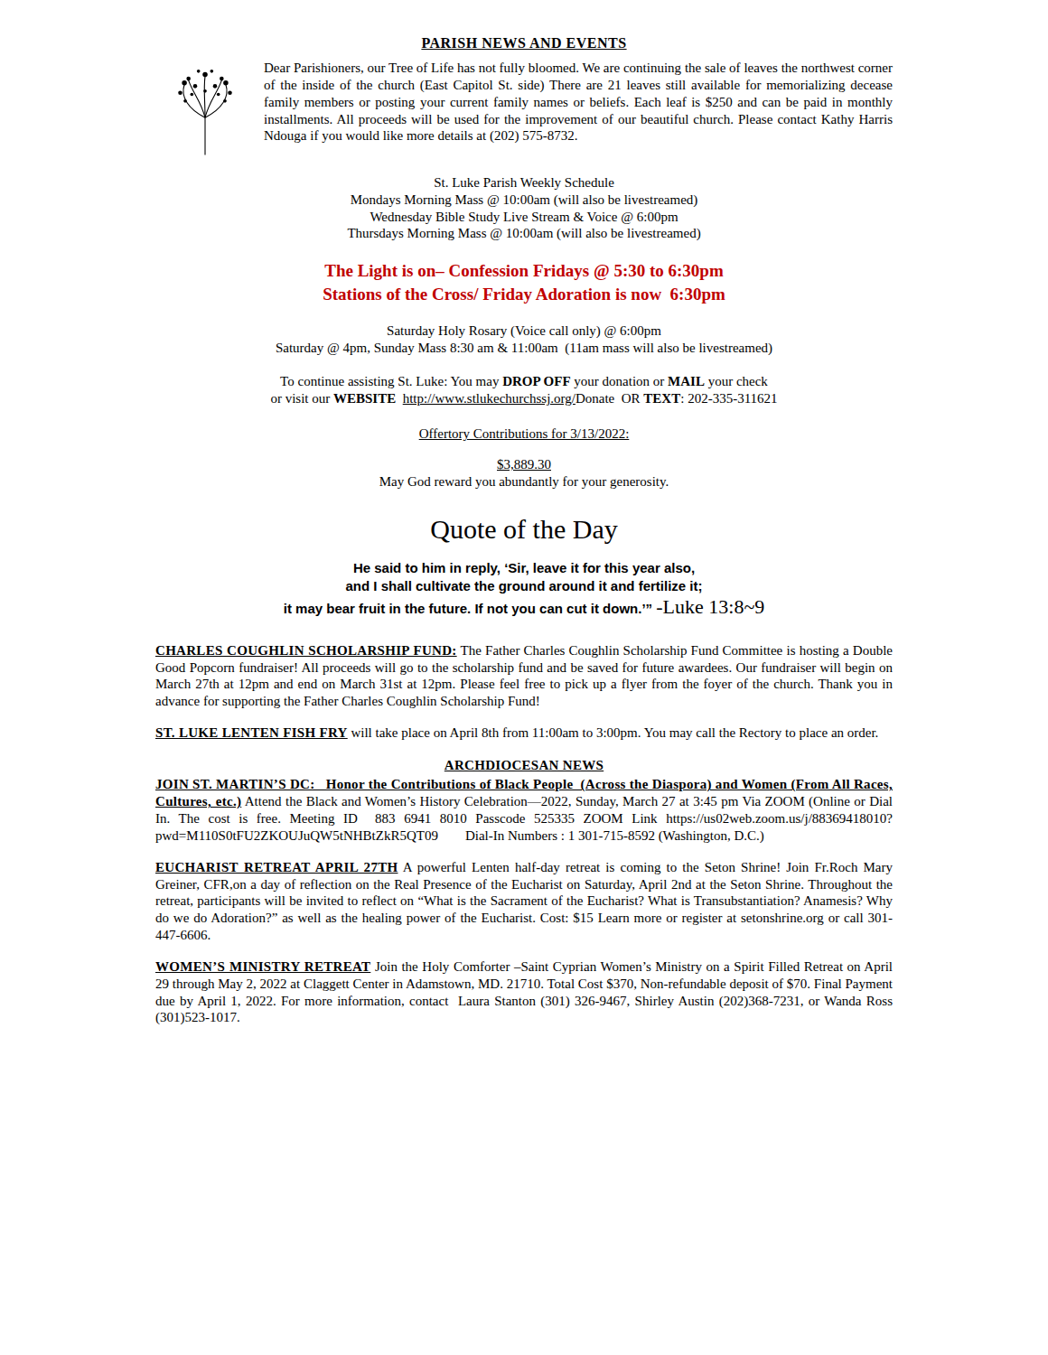PARISH NEWS AND EVENTS
Dear Parishioners, our Tree of Life has not fully bloomed. We are continuing the sale of leaves the northwest corner of the inside of the church (East Capitol St. side) There are 21 leaves still available for memorializing decease family members or posting your current family names or beliefs. Each leaf is $250 and can be paid in monthly installments. All proceeds will be used for the improvement of our beautiful church. Please contact Kathy Harris Ndouga if you would like more details at (202) 575-8732.
St. Luke Parish Weekly Schedule
Mondays Morning Mass @ 10:00am (will also be livestreamed)
Wednesday Bible Study Live Stream & Voice @ 6:00pm
Thursdays Morning Mass @ 10:00am (will also be livestreamed)
The Light is on– Confession Fridays @ 5:30 to 6:30pm
Stations of the Cross/ Friday Adoration is now 6:30pm
Saturday Holy Rosary (Voice call only) @ 6:00pm
Saturday @ 4pm, Sunday Mass 8:30 am & 11:00am (11am mass will also be livestreamed)
To continue assisting St. Luke: You may DROP OFF your donation or MAIL your check
or visit our WEBSITE http://www.stlukechurchssj.org/Donate OR TEXT: 202-335-311621
Offertory Contributions for 3/13/2022:
$3,889.30
May God reward you abundantly for your generosity.
Quote of the Day
He said to him in reply, ‘Sir, leave it for this year also,
and I shall cultivate the ground around it and fertilize it;
it may bear fruit in the future. If not you can cut it down.’” -Luke 13:8~9
CHARLES COUGHLIN SCHOLARSHIP FUND: The Father Charles Coughlin Scholarship Fund Committee is hosting a Double Good Popcorn fundraiser! All proceeds will go to the scholarship fund and be saved for future awardees. Our fundraiser will begin on March 27th at 12pm and end on March 31st at 12pm. Please feel free to pick up a flyer from the foyer of the church. Thank you in advance for supporting the Father Charles Coughlin Scholarship Fund!
ST. LUKE LENTEN FISH FRY will take place on April 8th from 11:00am to 3:00pm. You may call the Rectory to place an order.
ARCHDIOCESAN NEWS
JOIN ST. MARTIN’S DC: Honor the Contributions of Black People (Across the Diaspora) and Women (From All Races, Cultures, etc.) Attend the Black and Women’s History Celebration—2022, Sunday, March 27 at 3:45 pm Via ZOOM (Online or Dial In. The cost is free. Meeting ID 883 6941 8010 Passcode 525335 ZOOM Link https://us02web.zoom.us/j/88369418010?pwd=M110S0tFU2ZKOUJuQW5tNHBtZkR5QT09 Dial-In Numbers : 1 301-715-8592 (Washington, D.C.)
EUCHARIST RETREAT APRIL 27TH A powerful Lenten half-day retreat is coming to the Seton Shrine! Join Fr.Roch Mary Greiner, CFR,on a day of reflection on the Real Presence of the Eucharist on Saturday, April 2nd at the Seton Shrine. Throughout the retreat, participants will be invited to reflect on “What is the Sacrament of the Eucharist? What is Transubstantiation? Anamesis? Why do we do Adoration?” as well as the healing power of the Eucharist. Cost: $15 Learn more or register at setonshrine.org or call 301-447-6606.
WOMEN’S MINISTRY RETREAT Join the Holy Comforter –Saint Cyprian Women’s Ministry on a Spirit Filled Retreat on April 29 through May 2, 2022 at Claggett Center in Adamstown, MD. 21710. Total Cost $370, Non-refundable deposit of $70. Final Payment due by April 1, 2022. For more information, contact Laura Stanton (301) 326-9467, Shirley Austin (202)368-7231, or Wanda Ross (301)523-1017.